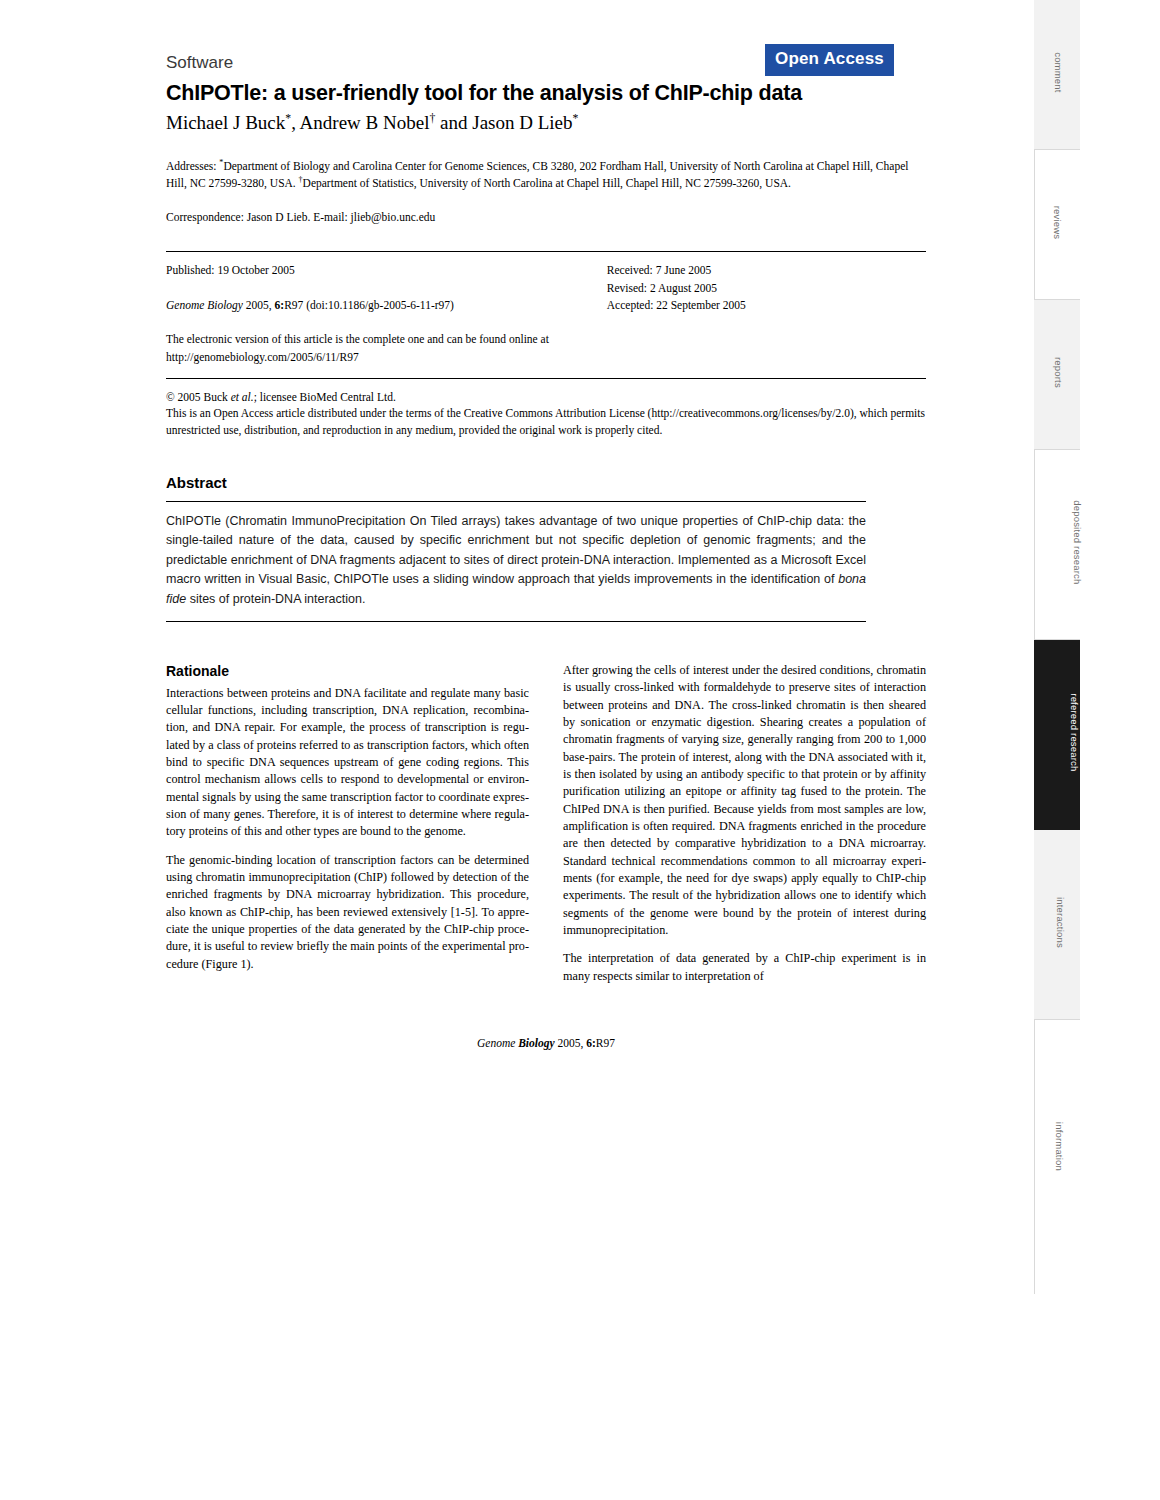comment
reviews
reports
deposited research
refereed research
interactions
information
Open Access
Software
ChIPOTle: a user-friendly tool for the analysis of ChIP-chip data
Michael J Buck*, Andrew B Nobel† and Jason D Lieb*
Addresses: *Department of Biology and Carolina Center for Genome Sciences, CB 3280, 202 Fordham Hall, University of North Carolina at Chapel Hill, Chapel Hill, NC 27599-3280, USA. †Department of Statistics, University of North Carolina at Chapel Hill, Chapel Hill, NC 27599-3260, USA.
Correspondence: Jason D Lieb. E-mail: jlieb@bio.unc.edu
Published: 19 October 2005
Genome Biology 2005, 6: R97 (doi:10.1186/gb-2005-6-11-r97)
The electronic version of this article is the complete one and can be found online at http://genomebiology.com/2005/6/11/R97
Received: 7 June 2005
Revised: 2 August 2005
Accepted: 22 September 2005
© 2005 Buck et al.; licensee BioMed Central Ltd.
This is an Open Access article distributed under the terms of the Creative Commons Attribution License (http://creativecommons.org/licenses/by/2.0), which permits unrestricted use, distribution, and reproduction in any medium, provided the original work is properly cited.
Abstract
ChIPOTle (Chromatin ImmunoPrecipitation On Tiled arrays) takes advantage of two unique properties of ChIP-chip data: the single-tailed nature of the data, caused by specific enrichment but not specific depletion of genomic fragments; and the predictable enrichment of DNA fragments adjacent to sites of direct protein-DNA interaction. Implemented as a Microsoft Excel macro written in Visual Basic, ChIPOTle uses a sliding window approach that yields improvements in the identification of bona fide sites of protein-DNA interaction.
Rationale
Interactions between proteins and DNA facilitate and regulate many basic cellular functions, including transcription, DNA replication, recombination, and DNA repair. For example, the process of transcription is regulated by a class of proteins referred to as transcription factors, which often bind to specific DNA sequences upstream of gene coding regions. This control mechanism allows cells to respond to developmental or environmental signals by using the same transcription factor to coordinate expression of many genes. Therefore, it is of interest to determine where regulatory proteins of this and other types are bound to the genome.
The genomic-binding location of transcription factors can be determined using chromatin immunoprecipitation (ChIP) followed by detection of the enriched fragments by DNA microarray hybridization. This procedure, also known as ChIP-chip, has been reviewed extensively [1-5]. To appreciate the unique properties of the data generated by the ChIP-chip procedure, it is useful to review briefly the main points of the experimental procedure (Figure 1).
After growing the cells of interest under the desired conditions, chromatin is usually cross-linked with formaldehyde to preserve sites of interaction between proteins and DNA. The cross-linked chromatin is then sheared by sonication or enzymatic digestion. Shearing creates a population of chromatin fragments of varying size, generally ranging from 200 to 1,000 base-pairs. The protein of interest, along with the DNA associated with it, is then isolated by using an antibody specific to that protein or by affinity purification utilizing an epitope or affinity tag fused to the protein. The ChIPed DNA is then purified. Because yields from most samples are low, amplification is often required. DNA fragments enriched in the procedure are then detected by comparative hybridization to a DNA microarray. Standard technical recommendations common to all microarray experiments (for example, the need for dye swaps) apply equally to ChIP-chip experiments. The result of the hybridization allows one to identify which segments of the genome were bound by the protein of interest during immunoprecipitation.
The interpretation of data generated by a ChIP-chip experiment is in many respects similar to interpretation of
Genome Biology 2005, 6: R97